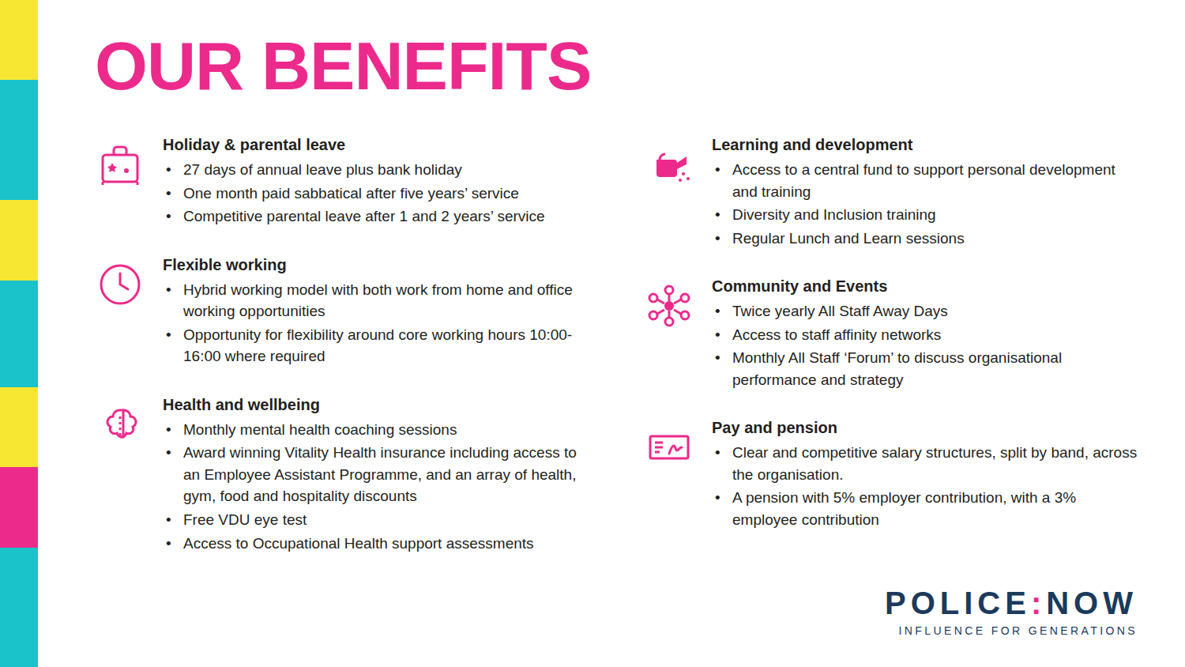OUR BENEFITS
Holiday & parental leave
27 days of annual leave plus bank holiday
One month paid sabbatical after five years’ service
Competitive parental leave after 1 and 2 years’ service
Flexible working
Hybrid working model with both work from home and office working opportunities
Opportunity for flexibility around core working hours 10:00-16:00 where required
Health and wellbeing
Monthly mental health coaching sessions
Award winning Vitality Health insurance including access to an Employee Assistant Programme, and an array of health, gym, food and hospitality discounts
Free VDU eye test
Access to Occupational Health support assessments
Learning and development
Access to a central fund to support personal development and training
Diversity and Inclusion training
Regular Lunch and Learn sessions
Community and Events
Twice yearly All Staff Away Days
Access to staff affinity networks
Monthly All Staff ‘Forum’ to discuss organisational performance and strategy
Pay and pension
Clear and competitive salary structures, split by band, across the organisation.
A pension with 5% employer contribution, with a 3% employee contribution
POLICE: NOW
INFLUENCE FOR GENERATIONS